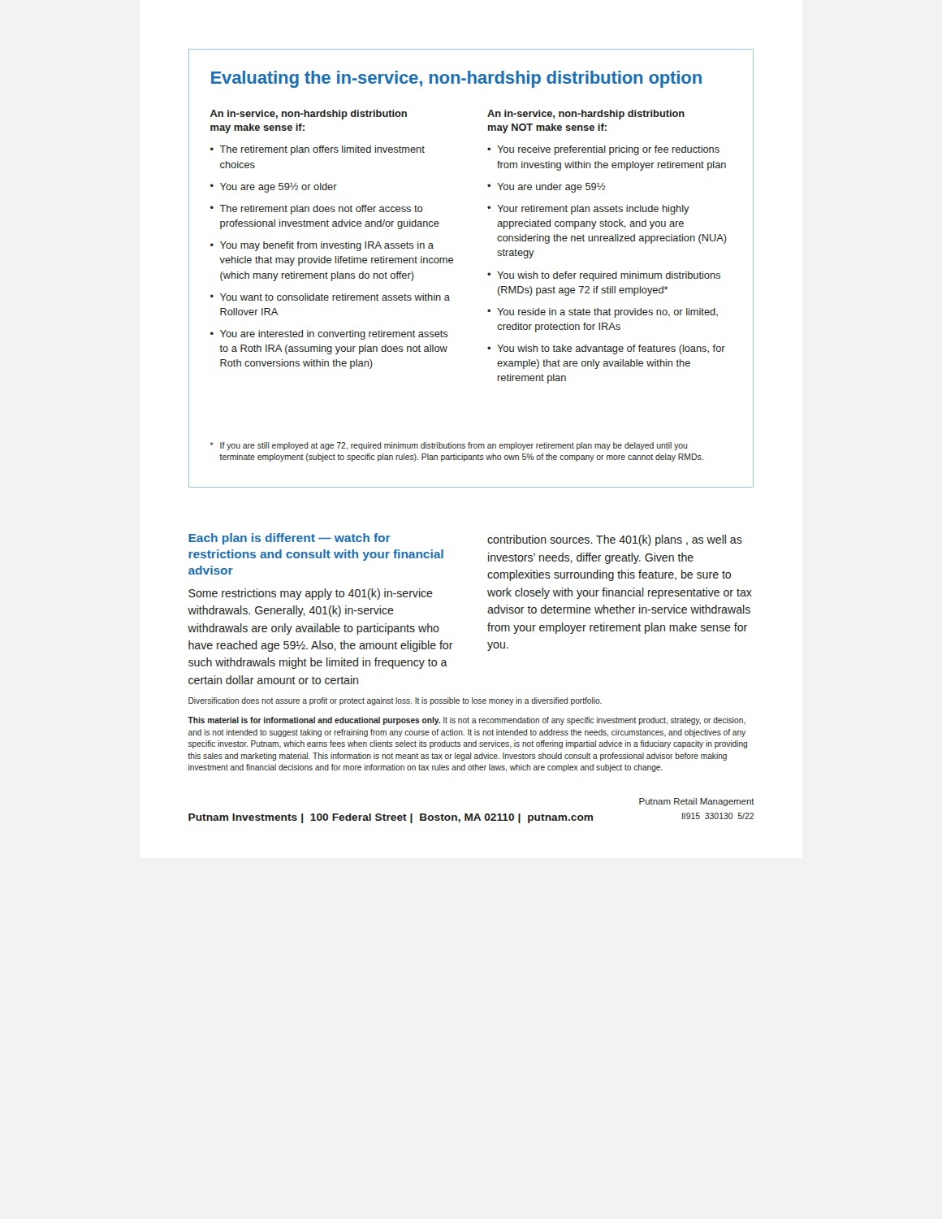Evaluating the in-service, non-hardship distribution option
An in-service, non-hardship distribution
may make sense if:
The retirement plan offers limited investment choices
You are age 59½ or older
The retirement plan does not offer access to professional investment advice and/or guidance
You may benefit from investing IRA assets in a vehicle that may provide lifetime retirement income (which many retirement plans do not offer)
You want to consolidate retirement assets within a Rollover IRA
You are interested in converting retirement assets to a Roth IRA (assuming your plan does not allow Roth conversions within the plan)
An in-service, non-hardship distribution
may NOT make sense if:
You receive preferential pricing or fee reductions from investing within the employer retirement plan
You are under age 59½
Your retirement plan assets include highly appreciated company stock, and you are considering the net unrealized appreciation (NUA) strategy
You wish to defer required minimum distributions (RMDs) past age 72 if still employed*
You reside in a state that provides no, or limited, creditor protection for IRAs
You wish to take advantage of features (loans, for example) that are only available within the retirement plan
*If you are still employed at age 72, required minimum distributions from an employer retirement plan may be delayed until you terminate employment (subject to specific plan rules). Plan participants who own 5% of the company or more cannot delay RMDs.
Each plan is different — watch for restrictions and consult with your financial advisor
Some restrictions may apply to 401(k) in-service withdrawals. Generally, 401(k) in-service withdrawals are only available to participants who have reached age 59½. Also, the amount eligible for such withdrawals might be limited in frequency to a certain dollar amount or to certain
contribution sources. The 401(k) plans , as well as investors’ needs, differ greatly. Given the complexities surrounding this feature, be sure to work closely with your financial representative or tax advisor to determine whether in-service withdrawals from your employer retirement plan make sense for you.
Diversification does not assure a profit or protect against loss. It is possible to lose money in a diversified portfolio.
This material is for informational and educational purposes only. It is not a recommendation of any specific investment product, strategy, or decision, and is not intended to suggest taking or refraining from any course of action. It is not intended to address the needs, circumstances, and objectives of any specific investor. Putnam, which earns fees when clients select its products and services, is not offering impartial advice in a fiduciary capacity in providing this sales and marketing material. This information is not meant as tax or legal advice. Investors should consult a professional advisor before making investment and financial decisions and for more information on tax rules and other laws, which are complex and subject to change.
Putnam Investments | 100 Federal Street | Boston, MA 02110 | putnam.com
Putnam Retail Management
II915 330130 5/22